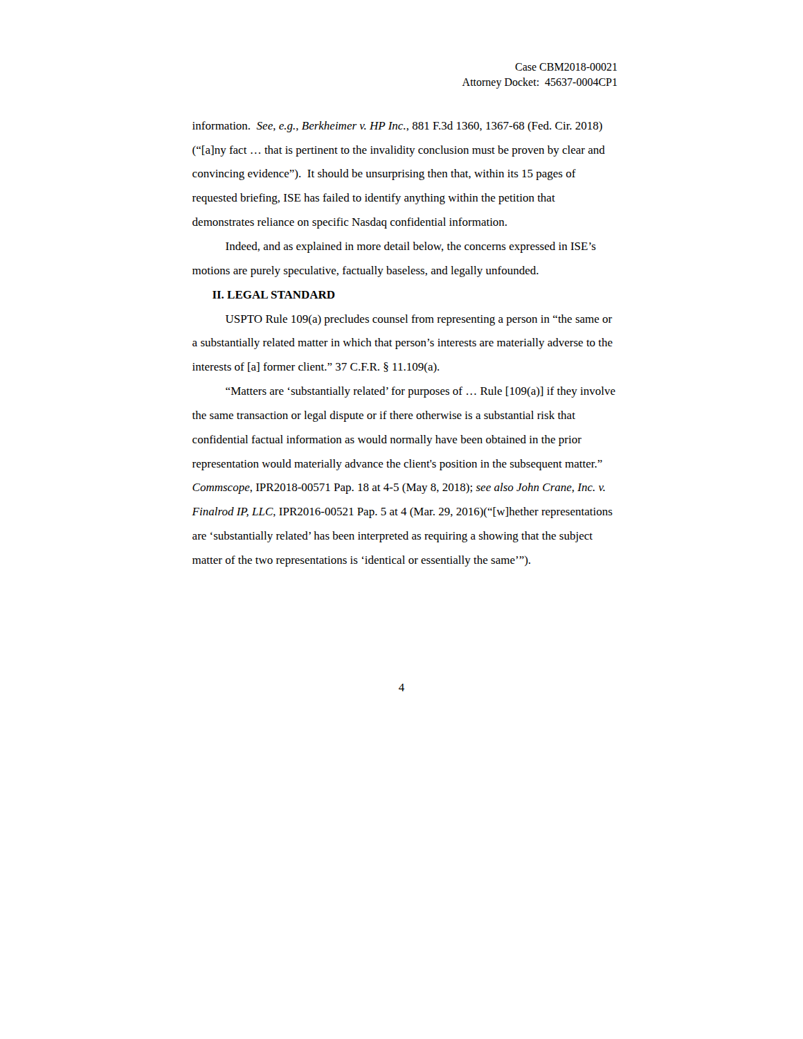Case CBM2018-00021
Attorney Docket: 45637-0004CP1
information. See, e.g., Berkheimer v. HP Inc., 881 F.3d 1360, 1367-68 (Fed. Cir. 2018) (“[a]ny fact … that is pertinent to the invalidity conclusion must be proven by clear and convincing evidence”). It should be unsurprising then that, within its 15 pages of requested briefing, ISE has failed to identify anything within the petition that demonstrates reliance on specific Nasdaq confidential information.
Indeed, and as explained in more detail below, the concerns expressed in ISE’s motions are purely speculative, factually baseless, and legally unfounded.
II. LEGAL STANDARD
USPTO Rule 109(a) precludes counsel from representing a person in “the same or a substantially related matter in which that person’s interests are materially adverse to the interests of [a] former client.” 37 C.F.R. § 11.109(a).
“Matters are ‘substantially related’ for purposes of … Rule [109(a)] if they involve the same transaction or legal dispute or if there otherwise is a substantial risk that confidential factual information as would normally have been obtained in the prior representation would materially advance the client's position in the subsequent matter.” Commscope, IPR2018-00571 Pap. 18 at 4-5 (May 8, 2018); see also John Crane, Inc. v. Finalrod IP, LLC, IPR2016-00521 Pap. 5 at 4 (Mar. 29, 2016)(“[w]hether representations are ‘substantially related’ has been interpreted as requiring a showing that the subject matter of the two representations is ‘identical or essentially the same’”).
4